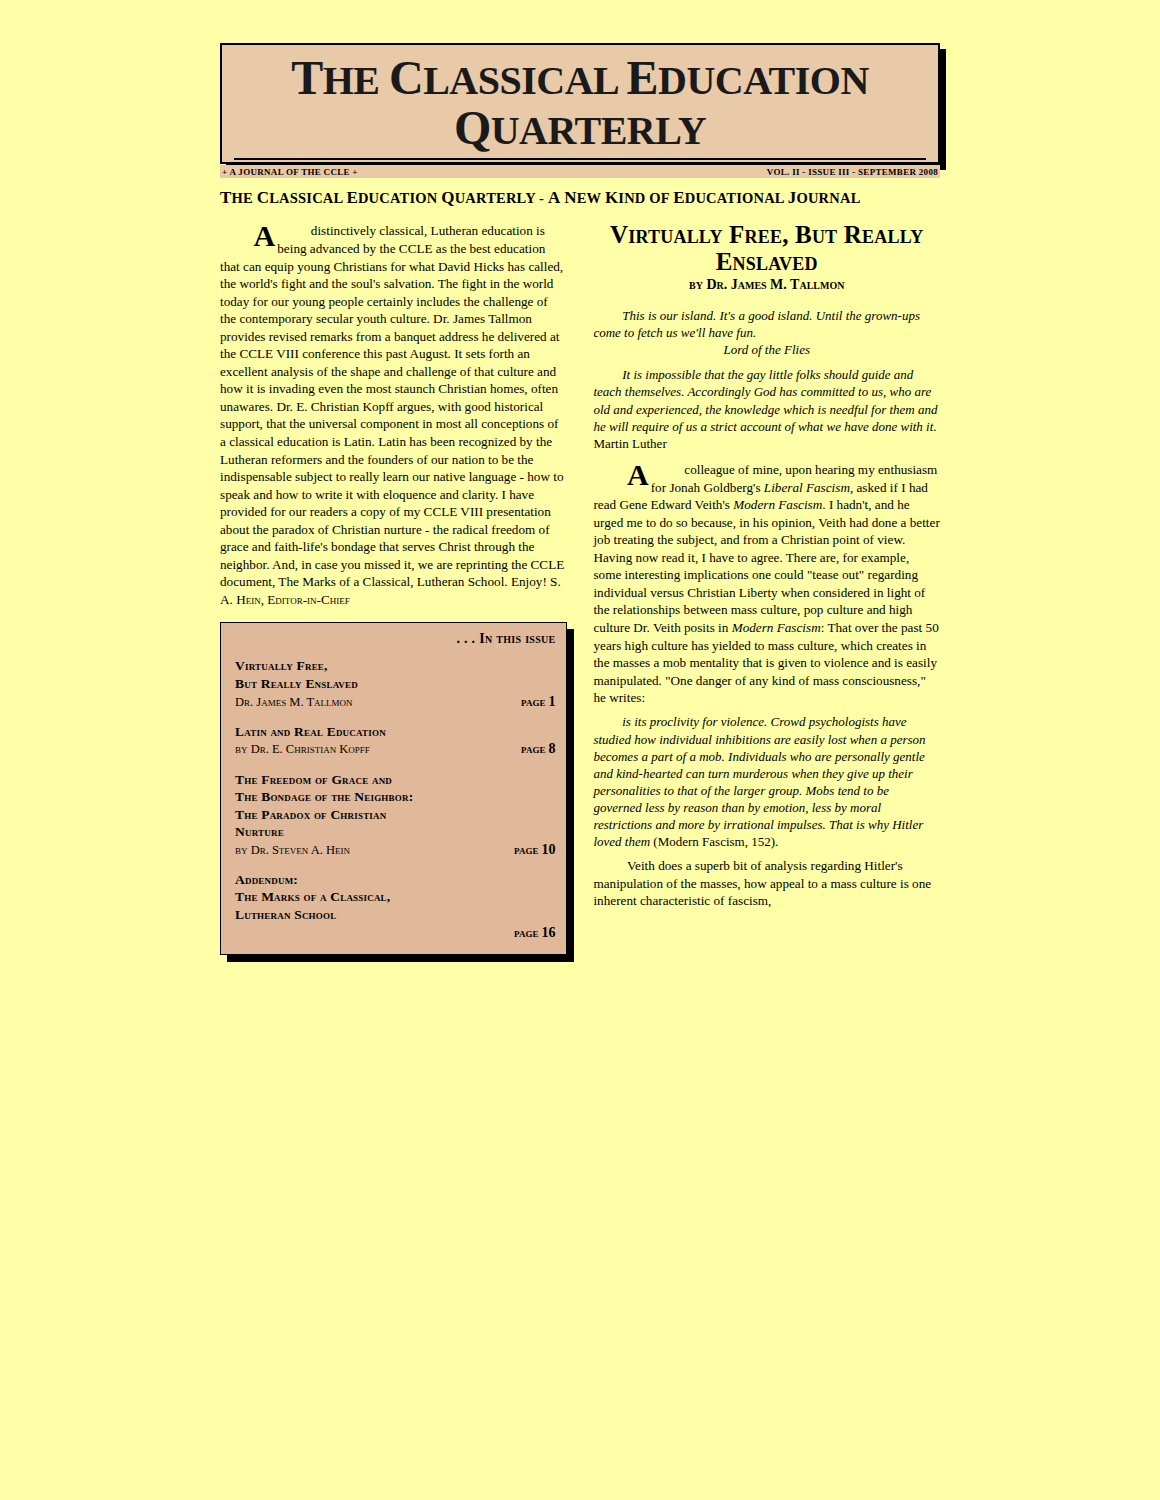THE CLASSICAL EDUCATION QUARTERLY
+ A JOURNAL OF THE CCLE + VOL. II - ISSUE III - SEPTEMBER 2008
THE CLASSICAL EDUCATION QUARTERLY - A NEW KIND OF EDUCATIONAL JOURNAL
A distinctively classical, Lutheran education is being advanced by the CCLE as the best education that can equip young Christians for what David Hicks has called, the world's fight and the soul's salvation. The fight in the world today for our young people certainly includes the challenge of the contemporary secular youth culture. Dr. James Tallmon provides revised remarks from a banquet address he delivered at the CCLE VIII conference this past August. It sets forth an excellent analysis of the shape and challenge of that culture and how it is invading even the most staunch Christian homes, often unawares. Dr. E. Christian Kopff argues, with good historical support, that the universal component in most all conceptions of a classical education is Latin. Latin has been recognized by the Lutheran reformers and the founders of our nation to be the indispensable subject to really learn our native language - how to speak and how to write it with eloquence and clarity. I have provided for our readers a copy of my CCLE VIII presentation about the paradox of Christian nurture - the radical freedom of grace and faith-life's bondage that serves Christ through the neighbor. And, in case you missed it, we are reprinting the CCLE document, The Marks of a Classical, Lutheran School. Enjoy! S. A. Hein, Editor-in-Chief
. . . In this issue
Virtually Free,
But Really Enslaved
Dr. James M. Tallmon page 1
Latin and Real Education
by Dr. E. Christian Kopff page 8
The Freedom of Grace and
The Bondage of the Neighbor:
The Paradox of Christian
Nurture
by Dr. Steven A. Hein page 10
Addendum:
The Marks of a Classical,
Lutheran School
page 16
Virtually Free, But Really Enslaved
by Dr. James M. Tallmon
This is our island. It's a good island. Until the grown-ups come to fetch us we'll have fun. Lord of the Flies
It is impossible that the gay little folks should guide and teach themselves. Accordingly God has committed to us, who are old and experienced, the knowledge which is needful for them and he will require of us a strict account of what we have done with it. Martin Luther
A colleague of mine, upon hearing my enthusiasm for Jonah Goldberg's Liberal Fascism, asked if I had read Gene Edward Veith's Modern Fascism. I hadn't, and he urged me to do so because, in his opinion, Veith had done a better job treating the subject, and from a Christian point of view. Having now read it, I have to agree. There are, for example, some interesting implications one could "tease out" regarding individual versus Christian Liberty when considered in light of the relationships between mass culture, pop culture and high culture Dr. Veith posits in Modern Fascism: That over the past 50 years high culture has yielded to mass culture, which creates in the masses a mob mentality that is given to violence and is easily manipulated. "One danger of any kind of mass consciousness," he writes:
is its proclivity for violence. Crowd psychologists have studied how individual inhibitions are easily lost when a person becomes a part of a mob. Individuals who are personally gentle and kind-hearted can turn murderous when they give up their personalities to that of the larger group. Mobs tend to be governed less by reason than by emotion, less by moral restrictions and more by irrational impulses. That is why Hitler loved them (Modern Fascism, 152).
Veith does a superb bit of analysis regarding Hitler's manipulation of the masses, how appeal to a mass culture is one inherent characteristic of fascism,